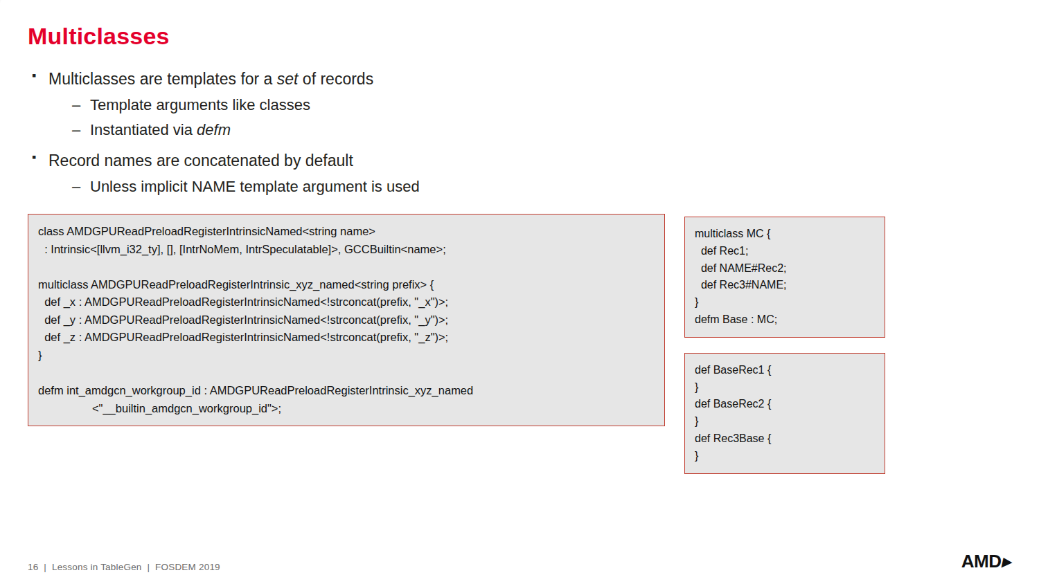Multiclasses
Multiclasses are templates for a set of records
Template arguments like classes
Instantiated via defm
Record names are concatenated by default
Unless implicit NAME template argument is used
class AMDGPUReadPreloadRegisterIntrinsicNamed<string name>
  : Intrinsic<[llvm_i32_ty], [], [IntrNoMem, IntrSpeculatable]>, GCCBuiltin<name>;

multiclass AMDGPUReadPreloadRegisterIntrinsic_xyz_named<string prefix> {
  def _x : AMDGPUReadPreloadRegisterIntrinsicNamed<!strconcat(prefix, "_x")>;
  def _y : AMDGPUReadPreloadRegisterIntrinsicNamed<!strconcat(prefix, "_y")>;
  def _z : AMDGPUReadPreloadRegisterIntrinsicNamed<!strconcat(prefix, "_z")>;
}

defm int_amdgcn_workgroup_id : AMDGPUReadPreloadRegisterIntrinsic_xyz_named
                 <"__builtin_amdgcn_workgroup_id">;
multiclass MC {
  def Rec1;
  def NAME#Rec2;
  def Rec3#NAME;
}
defm Base : MC;
def BaseRec1 {
}
def BaseRec2 {
}
def Rec3Base {
}
16 | Lessons in TableGen | FOSDEM 2019
AMD▸